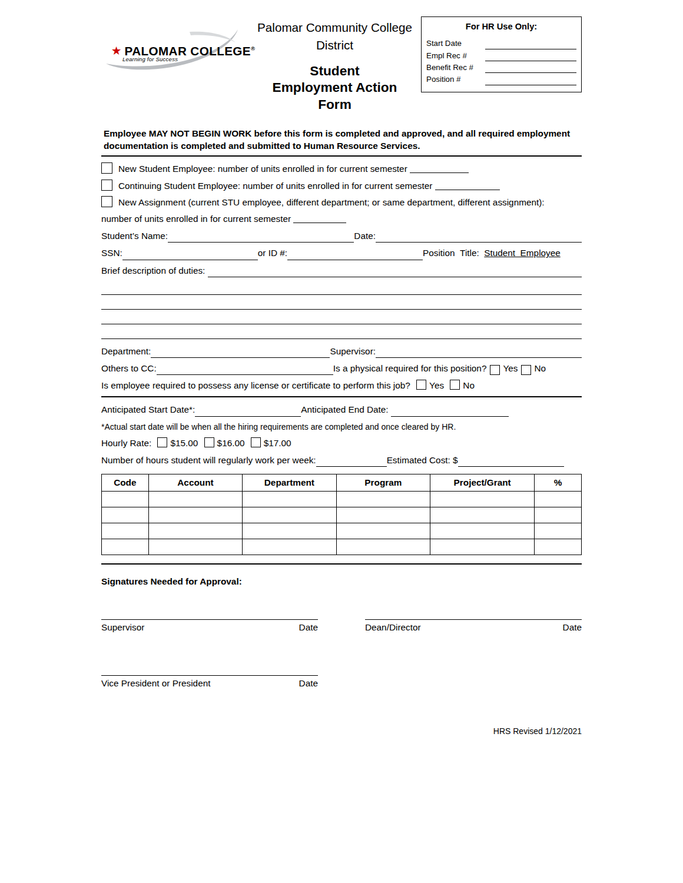★ PALOMAR COLLEGE®
Learning for Success
Palomar Community College District
Student
Employment Action Form
For HR Use Only:
Start Date
Empl Rec #
Benefit Rec #
Position #
Employee MAY NOT BEGIN WORK before this form is completed and approved, and all required employment documentation is completed and submitted to Human Resource Services.
New Student Employee: number of units enrolled in for current semester
Continuing Student Employee: number of units enrolled in for current semester
New Assignment (current STU employee, different department; or same department, different assignment):
number of units enrolled in for current semester
Student’s Name: Date:
SSN: or ID #: Position Title: Student Employee
Brief description of duties:
Department: Supervisor:
Others to CC: Is a physical required for this position? Yes No
Is employee required to possess any license or certificate to perform this job? Yes No
Anticipated Start Date*: Anticipated End Date:
*Actual start date will be when all the hiring requirements are completed and once cleared by HR.
Hourly Rate: $15.00 $16.00 $17.00
Number of hours student will regularly work per week: Estimated Cost: $
| Code | Account | Department | Program | Project/Grant | % |
| --- | --- | --- | --- | --- | --- |
Signatures Needed for Approval:
Supervisor Date
Dean/Director Date
Vice President or President Date
HRS Revised 1/12/2021